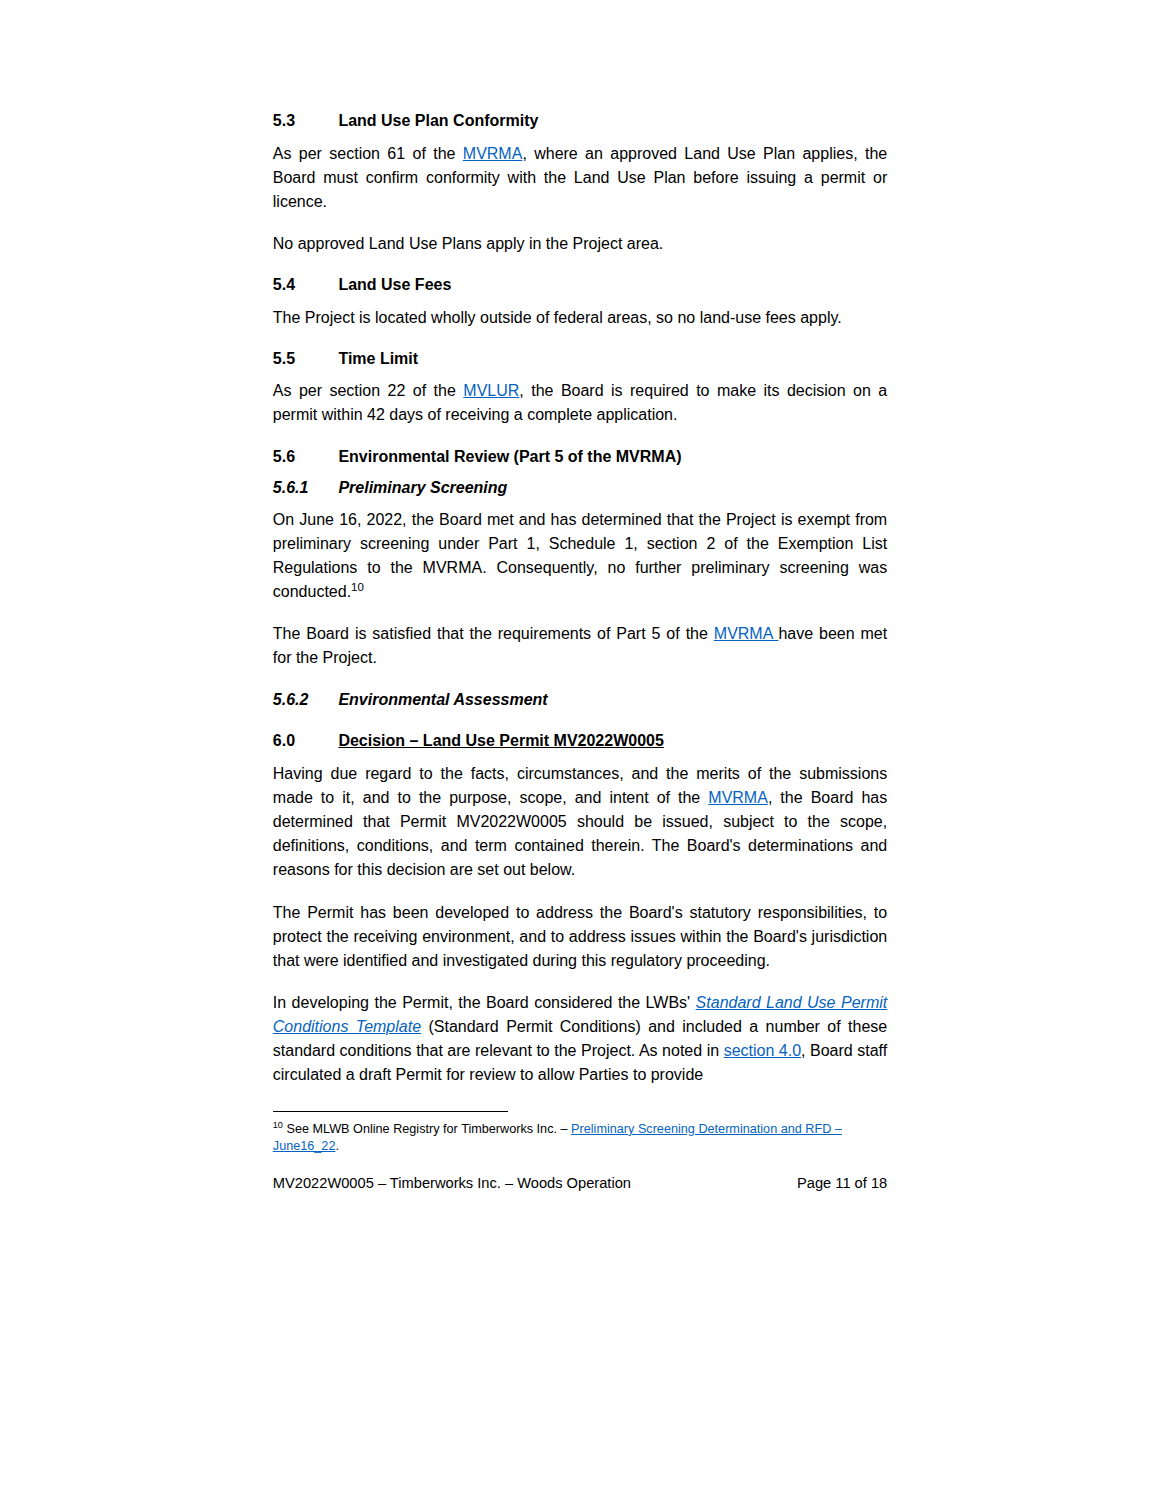5.3 Land Use Plan Conformity
As per section 61 of the MVRMA, where an approved Land Use Plan applies, the Board must confirm conformity with the Land Use Plan before issuing a permit or licence.
No approved Land Use Plans apply in the Project area.
5.4 Land Use Fees
The Project is located wholly outside of federal areas, so no land-use fees apply.
5.5 Time Limit
As per section 22 of the MVLUR, the Board is required to make its decision on a permit within 42 days of receiving a complete application.
5.6 Environmental Review (Part 5 of the MVRMA)
5.6.1 Preliminary Screening
On June 16, 2022, the Board met and has determined that the Project is exempt from preliminary screening under Part 1, Schedule 1, section 2 of the Exemption List Regulations to the MVRMA. Consequently, no further preliminary screening was conducted.10
The Board is satisfied that the requirements of Part 5 of the MVRMA have been met for the Project.
5.6.2 Environmental Assessment
6.0 Decision – Land Use Permit MV2022W0005
Having due regard to the facts, circumstances, and the merits of the submissions made to it, and to the purpose, scope, and intent of the MVRMA, the Board has determined that Permit MV2022W0005 should be issued, subject to the scope, definitions, conditions, and term contained therein. The Board's determinations and reasons for this decision are set out below.
The Permit has been developed to address the Board's statutory responsibilities, to protect the receiving environment, and to address issues within the Board's jurisdiction that were identified and investigated during this regulatory proceeding.
In developing the Permit, the Board considered the LWBs' Standard Land Use Permit Conditions Template (Standard Permit Conditions) and included a number of these standard conditions that are relevant to the Project. As noted in section 4.0, Board staff circulated a draft Permit for review to allow Parties to provide
10 See MLWB Online Registry for Timberworks Inc. – Preliminary Screening Determination and RFD – June16_22.
MV2022W0005 – Timberworks Inc. – Woods Operation
Page 11 of 18